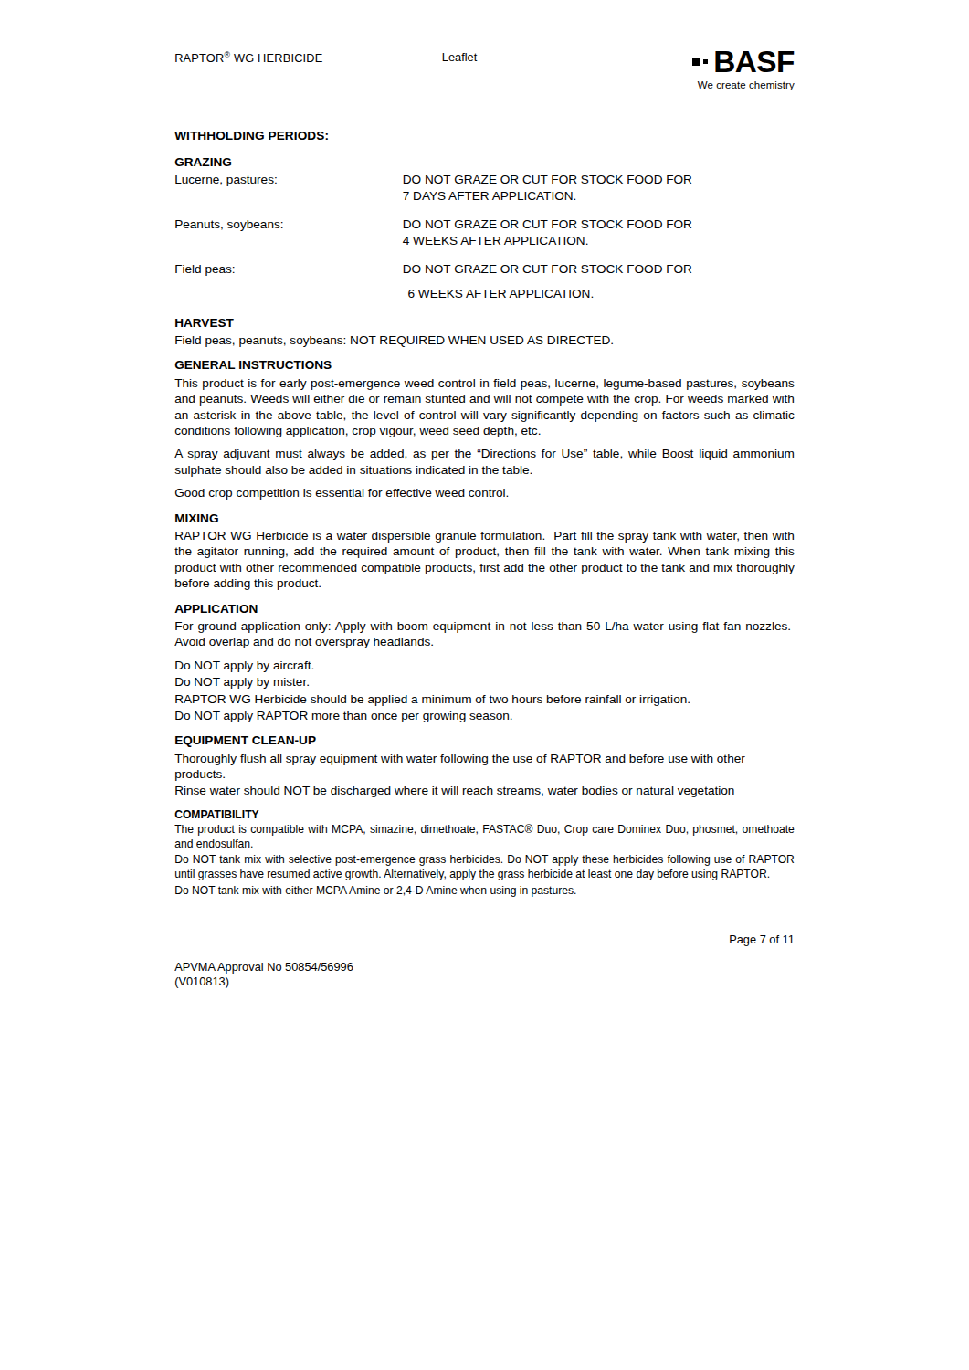RAPTOR® WG HERBICIDE
Leaflet
BASF
We create chemistry
WITHHOLDING PERIODS:
GRAZING
| Lucerne, pastures: | DO NOT GRAZE OR CUT FOR STOCK FOOD FOR 7 DAYS AFTER APPLICATION. |
| Peanuts, soybeans: | DO NOT GRAZE OR CUT FOR STOCK FOOD FOR 4 WEEKS AFTER APPLICATION. |
| Field peas: | DO NOT GRAZE OR CUT FOR STOCK FOOD FOR 6 WEEKS AFTER APPLICATION. |
HARVEST
Field peas, peanuts, soybeans: NOT REQUIRED WHEN USED AS DIRECTED.
GENERAL INSTRUCTIONS
This product is for early post-emergence weed control in field peas, lucerne, legume-based pastures, soybeans and peanuts. Weeds will either die or remain stunted and will not compete with the crop. For weeds marked with an asterisk in the above table, the level of control will vary significantly depending on factors such as climatic conditions following application, crop vigour, weed seed depth, etc.
A spray adjuvant must always be added, as per the “Directions for Use” table, while Boost liquid ammonium sulphate should also be added in situations indicated in the table.
Good crop competition is essential for effective weed control.
MIXING
RAPTOR WG Herbicide is a water dispersible granule formulation. Part fill the spray tank with water, then with the agitator running, add the required amount of product, then fill the tank with water. When tank mixing this product with other recommended compatible products, first add the other product to the tank and mix thoroughly before adding this product.
APPLICATION
For ground application only: Apply with boom equipment in not less than 50 L/ha water using flat fan nozzles. Avoid overlap and do not overspray headlands.
Do NOT apply by aircraft.
Do NOT apply by mister.
RAPTOR WG Herbicide should be applied a minimum of two hours before rainfall or irrigation.
Do NOT apply RAPTOR more than once per growing season.
EQUIPMENT CLEAN-UP
Thoroughly flush all spray equipment with water following the use of RAPTOR and before use with other products.
Rinse water should NOT be discharged where it will reach streams, water bodies or natural vegetation
COMPATIBILITY
The product is compatible with MCPA, simazine, dimethoate, FASTAC® Duo, Crop care Dominex Duo, phosmet, omethoate and endosulfan.
Do NOT tank mix with selective post-emergence grass herbicides. Do NOT apply these herbicides following use of RAPTOR until grasses have resumed active growth. Alternatively, apply the grass herbicide at least one day before using RAPTOR.
Do NOT tank mix with either MCPA Amine or 2,4-D Amine when using in pastures.
Page 7 of 11
APVMA Approval No 50854/56996
(V010813)